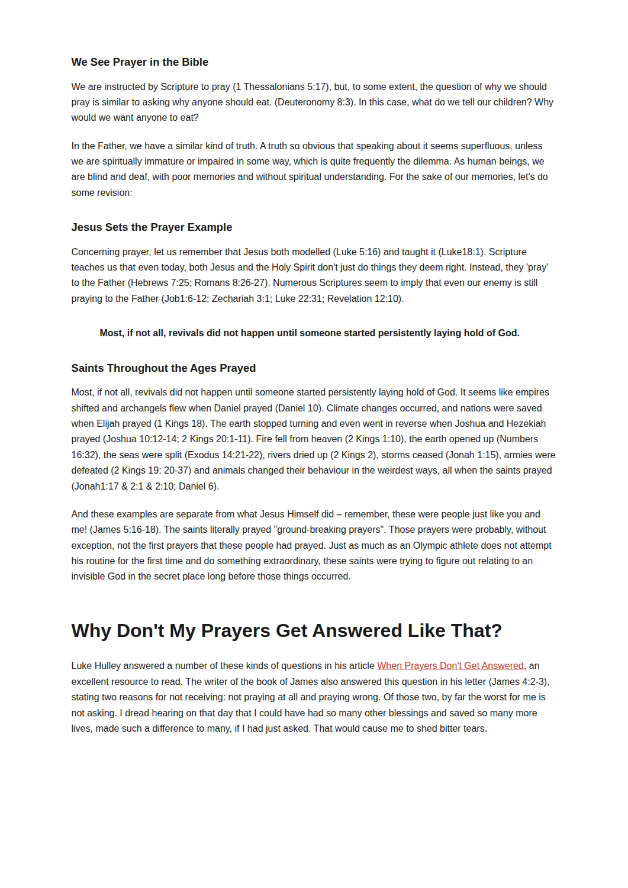We See Prayer in the Bible
We are instructed by Scripture to pray (1 Thessalonians 5:17), but, to some extent, the question of why we should pray is similar to asking why anyone should eat. (Deuteronomy 8:3). In this case, what do we tell our children? Why would we want anyone to eat?
In the Father, we have a similar kind of truth. A truth so obvious that speaking about it seems superfluous, unless we are spiritually immature or impaired in some way, which is quite frequently the dilemma. As human beings, we are blind and deaf, with poor memories and without spiritual understanding. For the sake of our memories, let's do some revision:
Jesus Sets the Prayer Example
Concerning prayer, let us remember that Jesus both modelled (Luke 5:16) and taught it (Luke18:1). Scripture teaches us that even today, both Jesus and the Holy Spirit don't just do things they deem right. Instead, they 'pray' to the Father (Hebrews 7:25; Romans 8:26-27). Numerous Scriptures seem to imply that even our enemy is still praying to the Father (Job1:6-12; Zechariah 3:1; Luke 22:31; Revelation 12:10).
Most, if not all, revivals did not happen until someone started persistently laying hold of God.
Saints Throughout the Ages Prayed
Most, if not all, revivals did not happen until someone started persistently laying hold of God. It seems like empires shifted and archangels flew when Daniel prayed (Daniel 10). Climate changes occurred, and nations were saved when Elijah prayed (1 Kings 18). The earth stopped turning and even went in reverse when Joshua and Hezekiah prayed (Joshua 10:12-14; 2 Kings 20:1-11). Fire fell from heaven (2 Kings 1:10), the earth opened up (Numbers 16:32), the seas were split (Exodus 14:21-22), rivers dried up (2 Kings 2), storms ceased (Jonah 1:15), armies were defeated (2 Kings 19: 20-37) and animals changed their behaviour in the weirdest ways, all when the saints prayed (Jonah1:17 & 2:1 & 2:10; Daniel 6).
And these examples are separate from what Jesus Himself did – remember, these were people just like you and me! (James 5:16-18). The saints literally prayed "ground-breaking prayers". Those prayers were probably, without exception, not the first prayers that these people had prayed. Just as much as an Olympic athlete does not attempt his routine for the first time and do something extraordinary, these saints were trying to figure out relating to an invisible God in the secret place long before those things occurred.
Why Don't My Prayers Get Answered Like That?
Luke Hulley answered a number of these kinds of questions in his article When Prayers Don't Get Answered, an excellent resource to read. The writer of the book of James also answered this question in his letter (James 4:2-3), stating two reasons for not receiving: not praying at all and praying wrong. Of those two, by far the worst for me is not asking. I dread hearing on that day that I could have had so many other blessings and saved so many more lives, made such a difference to many, if I had just asked. That would cause me to shed bitter tears.